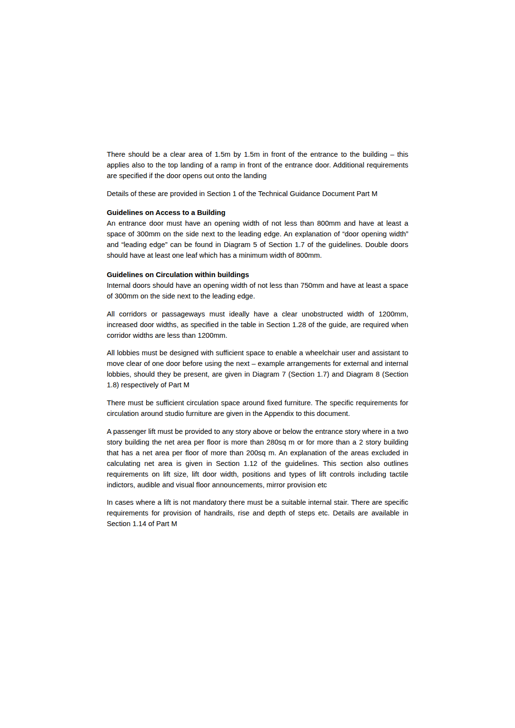There should be a clear area of 1.5m by 1.5m in front of the entrance to the building – this applies also to the top landing of a ramp in front of the entrance door. Additional requirements are specified if the door opens out onto the landing
Details of these are provided in Section 1 of the Technical Guidance Document Part M
Guidelines on Access to a Building
An entrance door must have an opening width of not less than 800mm and have at least a space of 300mm on the side next to the leading edge. An explanation of “door opening width” and “leading edge” can be found in Diagram 5 of Section 1.7 of the guidelines. Double doors should have at least one leaf which has a minimum width of 800mm.
Guidelines on Circulation within buildings
Internal doors should have an opening width of not less than 750mm and have at least a space of 300mm on the side next to the leading edge.
All corridors or passageways must ideally have a clear unobstructed width of 1200mm, increased door widths, as specified in the table in Section 1.28 of the guide, are required when corridor widths are less than 1200mm.
All lobbies must be designed with sufficient space to enable a wheelchair user and assistant to move clear of one door before using the next – example arrangements for external and internal lobbies, should they be present, are given in Diagram 7 (Section 1.7) and Diagram 8 (Section 1.8) respectively of Part M
There must be sufficient circulation space around fixed furniture. The specific requirements for circulation around studio furniture are given in the Appendix to this document.
A passenger lift must be provided to any story above or below the entrance story where in a two story building the net area per floor is more than 280sq m or for more than a 2 story building that has a net area per floor of more than 200sq m. An explanation of the areas excluded in calculating net area is given in Section 1.12 of the guidelines. This section also outlines requirements on lift size, lift door width, positions and types of lift controls including tactile indictors, audible and visual floor announcements, mirror provision etc
In cases where a lift is not mandatory there must be a suitable internal stair. There are specific requirements for provision of handrails, rise and depth of steps etc. Details are available in Section 1.14 of Part M